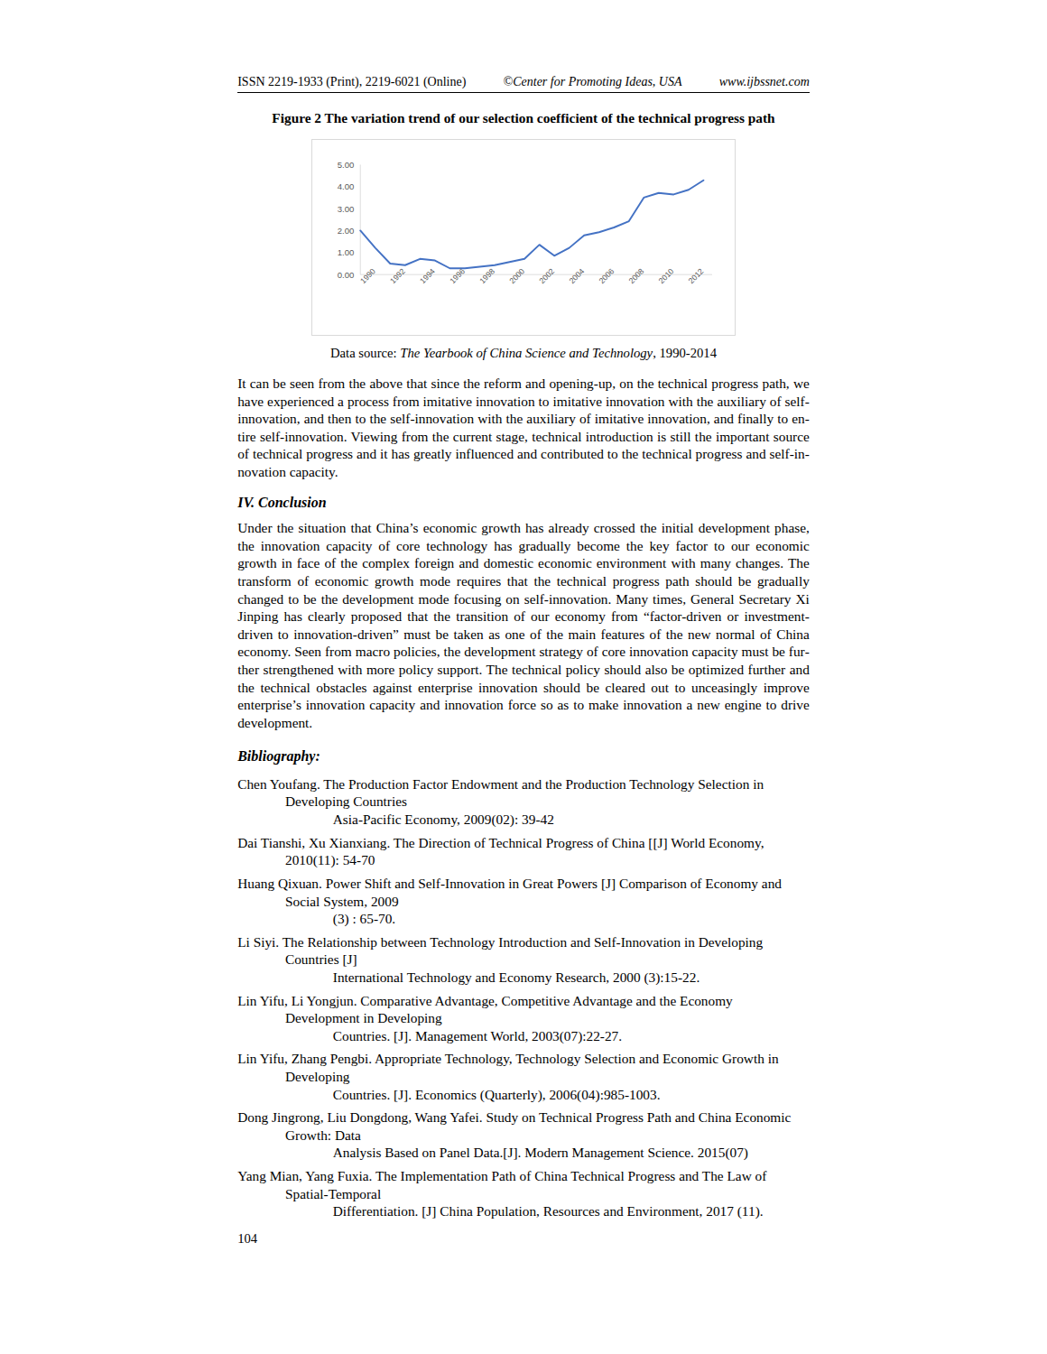ISSN 2219-1933 (Print), 2219-6021 (Online) ©Center for Promoting Ideas, USA www.ijbssnet.com
Figure 2 The variation trend of our selection coefficient of the technical progress path
Selection coefficient of the technical progress path, 1990–2013 A single blue line starting near 2.0 in 1990, dropping to about 0.4 by 1993, staying low through the 1990s, rising after 2000 with fluctuations, and climbing steeply after 2008 to about 4.3 by 2013. 5.00 4.00 3.00 2.00 1.00 0.00 1990 1992 1994 1996 1998 2000 2002 2004 2006 2008 2010 2012
Data source: The Yearbook of China Science and Technology, 1990-2014
It can be seen from the above that since the reform and opening-up, on the technical progress path, we have experienced a process from imitative innovation to imitative innovation with the auxiliary of self-innovation, and then to the self-innovation with the auxiliary of imitative innovation, and finally to entire self-innovation. Viewing from the current stage, technical introduction is still the important source of technical progress and it has greatly influenced and contributed to the technical progress and self-innovation capacity.
IV. Conclusion
Under the situation that China’s economic growth has already crossed the initial development phase, the innovation capacity of core technology has gradually become the key factor to our economic growth in face of the complex foreign and domestic economic environment with many changes. The transform of economic growth mode requires that the technical progress path should be gradually changed to be the development mode focusing on self-innovation. Many times, General Secretary Xi Jinping has clearly proposed that the transition of our economy from “factor-driven or investment-driven to innovation-driven” must be taken as one of the main features of the new normal of China economy. Seen from macro policies, the development strategy of core innovation capacity must be further strengthened with more policy support. The technical policy should also be optimized further and the technical obstacles against enterprise innovation should be cleared out to unceasingly improve enterprise’s innovation capacity and innovation force so as to make innovation a new engine to drive development.
Bibliography:
Chen Youfang. The Production Factor Endowment and the Production Technology Selection in Developing CountriesAsia-Pacific Economy, 2009(02): 39-42
Dai Tianshi, Xu Xianxiang. The Direction of Technical Progress of China [[J] World Economy, 2010(11): 54-70
Huang Qixuan. Power Shift and Self-Innovation in Great Powers [J] Comparison of Economy and Social System, 2009(3) : 65-70.
Li Siyi. The Relationship between Technology Introduction and Self-Innovation in Developing Countries [J]International Technology and Economy Research, 2000 (3):15-22.
Lin Yifu, Li Yongjun. Comparative Advantage, Competitive Advantage and the Economy Development in DevelopingCountries. [J]. Management World, 2003(07):22-27.
Lin Yifu, Zhang Pengbi. Appropriate Technology, Technology Selection and Economic Growth in DevelopingCountries. [J]. Economics (Quarterly), 2006(04):985-1003.
Dong Jingrong, Liu Dongdong, Wang Yafei. Study on Technical Progress Path and China Economic Growth: DataAnalysis Based on Panel Data.[J]. Modern Management Science. 2015(07)
Yang Mian, Yang Fuxia. The Implementation Path of China Technical Progress and The Law of Spatial-TemporalDifferentiation. [J] China Population, Resources and Environment, 2017 (11).
104